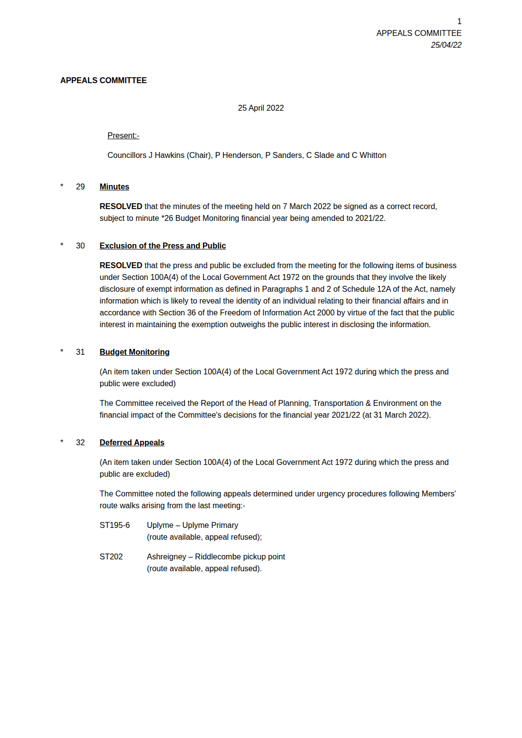1
APPEALS COMMITTEE
25/04/22
APPEALS COMMITTEE
25 April 2022
Present:-
Councillors J Hawkins (Chair), P Henderson, P Sanders, C Slade and C Whitton
*
29
Minutes
RESOLVED that the minutes of the meeting held on 7 March 2022 be signed as a correct record, subject to minute *26 Budget Monitoring financial year being amended to 2021/22.
*
30
Exclusion of the Press and Public
RESOLVED that the press and public be excluded from the meeting for the following items of business under Section 100A(4) of the Local Government Act 1972 on the grounds that they involve the likely disclosure of exempt information as defined in Paragraphs 1 and 2 of Schedule 12A of the Act, namely information which is likely to reveal the identity of an individual relating to their financial affairs and in accordance with Section 36 of the Freedom of Information Act 2000 by virtue of the fact that the public interest in maintaining the exemption outweighs the public interest in disclosing the information.
*
31
Budget Monitoring
(An item taken under Section 100A(4) of the Local Government Act 1972 during which the press and public were excluded)
The Committee received the Report of the Head of Planning, Transportation & Environment on the financial impact of the Committee's decisions for the financial year 2021/22 (at 31 March 2022).
*
32
Deferred Appeals
(An item taken under Section 100A(4) of the Local Government Act 1972 during which the press and public are excluded)
The Committee noted the following appeals determined under urgency procedures following Members' route walks arising from the last meeting:-
ST195-6 Uplyme – Uplyme Primary (route available, appeal refused);
ST202 Ashreigney – Riddlecombe pickup point (route available, appeal refused).